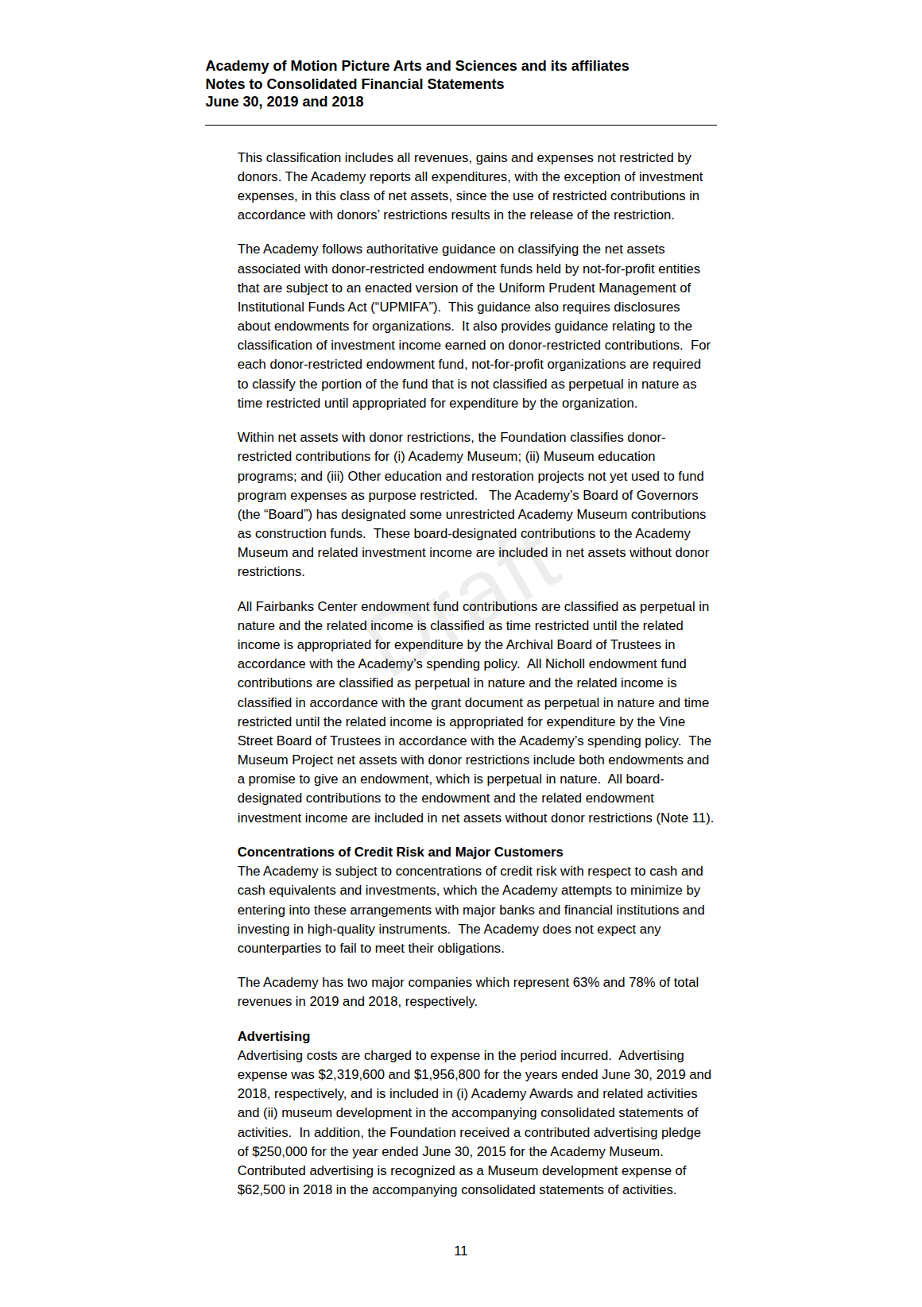Draft
Academy of Motion Picture Arts and Sciences and its affiliates
Notes to Consolidated Financial Statements
June 30, 2019 and 2018
This classification includes all revenues, gains and expenses not restricted by donors. The Academy reports all expenditures, with the exception of investment expenses, in this class of net assets, since the use of restricted contributions in accordance with donors’ restrictions results in the release of the restriction.
The Academy follows authoritative guidance on classifying the net assets associated with donor-restricted endowment funds held by not-for-profit entities that are subject to an enacted version of the Uniform Prudent Management of Institutional Funds Act (“UPMIFA”). This guidance also requires disclosures about endowments for organizations. It also provides guidance relating to the classification of investment income earned on donor-restricted contributions. For each donor-restricted endowment fund, not-for-profit organizations are required to classify the portion of the fund that is not classified as perpetual in nature as time restricted until appropriated for expenditure by the organization.
Within net assets with donor restrictions, the Foundation classifies donor-restricted contributions for (i) Academy Museum; (ii) Museum education programs; and (iii) Other education and restoration projects not yet used to fund program expenses as purpose restricted. The Academy’s Board of Governors (the “Board”) has designated some unrestricted Academy Museum contributions as construction funds. These board-designated contributions to the Academy Museum and related investment income are included in net assets without donor restrictions.
All Fairbanks Center endowment fund contributions are classified as perpetual in nature and the related income is classified as time restricted until the related income is appropriated for expenditure by the Archival Board of Trustees in accordance with the Academy’s spending policy. All Nicholl endowment fund contributions are classified as perpetual in nature and the related income is classified in accordance with the grant document as perpetual in nature and time restricted until the related income is appropriated for expenditure by the Vine Street Board of Trustees in accordance with the Academy’s spending policy. The Museum Project net assets with donor restrictions include both endowments and a promise to give an endowment, which is perpetual in nature. All board-designated contributions to the endowment and the related endowment investment income are included in net assets without donor restrictions (Note 11).
Concentrations of Credit Risk and Major Customers
The Academy is subject to concentrations of credit risk with respect to cash and cash equivalents and investments, which the Academy attempts to minimize by entering into these arrangements with major banks and financial institutions and investing in high-quality instruments. The Academy does not expect any counterparties to fail to meet their obligations.
The Academy has two major companies which represent 63% and 78% of total revenues in 2019 and 2018, respectively.
Advertising
Advertising costs are charged to expense in the period incurred. Advertising expense was $2,319,600 and $1,956,800 for the years ended June 30, 2019 and 2018, respectively, and is included in (i) Academy Awards and related activities and (ii) museum development in the accompanying consolidated statements of activities. In addition, the Foundation received a contributed advertising pledge of $250,000 for the year ended June 30, 2015 for the Academy Museum. Contributed advertising is recognized as a Museum development expense of $62,500 in 2018 in the accompanying consolidated statements of activities.
11